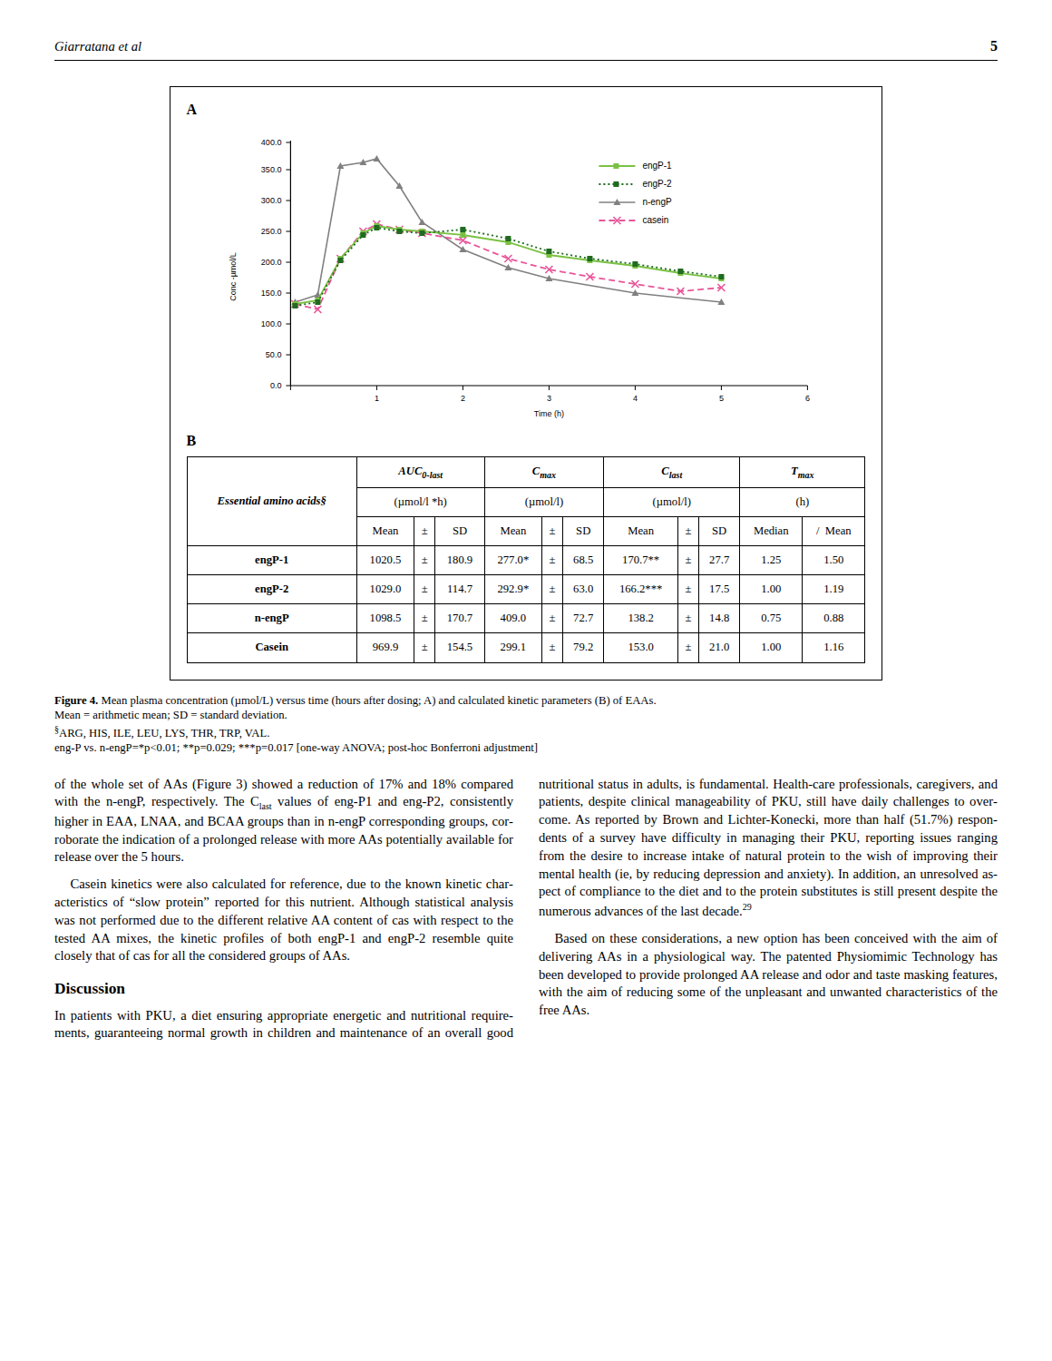Giarratana et al
5
A
0.0 50.0 100.0 150.0 200.0 250.0 300.0 350.0 400.0 Conc -µmol/L 1 2 3 4 5 6 Time (h) engP-1 engP-2 n-engP casein
B
| Essential amino acids § | AUC 0-last | C max | C last | T max |
| --- | --- | --- | --- | --- |
| (µmol/l *h) | (µmol/l) | (µmol/l) | (h) |
| Mean | ± | SD | Mean | ± | SD | Mean | ± | SD | Median | / Mean |
| engP-1 | 1020.5 | ± | 180.9 | 277.0* | ± | 68.5 | 170.7** | ± | 27.7 | 1.25 | 1.50 |
| engP-2 | 1029.0 | ± | 114.7 | 292.9* | ± | 63.0 | 166.2*** | ± | 17.5 | 1.00 | 1.19 |
| n-engP | 1098.5 | ± | 170.7 | 409.0 | ± | 72.7 | 138.2 | ± | 14.8 | 0.75 | 0.88 |
| Casein | 969.9 | ± | 154.5 | 299.1 | ± | 79.2 | 153.0 | ± | 21.0 | 1.00 | 1.16 |
Figure 4. Mean plasma concentration (µmol/L) versus time (hours after dosing; A) and calculated kinetic parameters (B) of EAAs.
Mean = arithmetic mean; SD = standard deviation.
§ARG, HIS, ILE, LEU, LYS, THR, TRP, VAL.
eng-P vs. n-engP=*p<0.01; **p=0.029; ***p=0.017 [one-way ANOVA; post-hoc Bonferroni adjustment]
of the whole set of AAs (Figure 3) showed a reduction of 17% and 18% compared with the n-engP, respectively. The Clast values of eng-P1 and eng-P2, consistently higher in EAA, LNAA, and BCAA groups than in n-engP corresponding groups, corroborate the indication of a prolonged release with more AAs potentially available for release over the 5 hours.
Casein kinetics were also calculated for reference, due to the known kinetic characteristics of “slow protein” reported for this nutrient. Although statistical analysis was not performed due to the different relative AA content of cas with respect to the tested AA mixes, the kinetic profiles of both engP-1 and engP-2 resemble quite closely that of cas for all the considered groups of AAs.
Discussion
In patients with PKU, a diet ensuring appropriate energetic and nutritional requirements, guaranteeing normal growth in children and maintenance of an overall good nutritional status in adults, is fundamental. Health-care professionals, caregivers, and patients, despite clinical manageability of PKU, still have daily challenges to overcome. As reported by Brown and Lichter-Konecki, more than half (51.7%) respondents of a survey have difficulty in managing their PKU, reporting issues ranging from the desire to increase intake of natural protein to the wish of improving their mental health (ie, by reducing depression and anxiety). In addition, an unresolved aspect of compliance to the diet and to the protein substitutes is still present despite the numerous advances of the last decade.29
Based on these considerations, a new option has been conceived with the aim of delivering AAs in a physiological way. The patented Physiomimic Technology has been developed to provide prolonged AA release and odor and taste masking features, with the aim of reducing some of the unpleasant and unwanted characteristics of the free AAs.